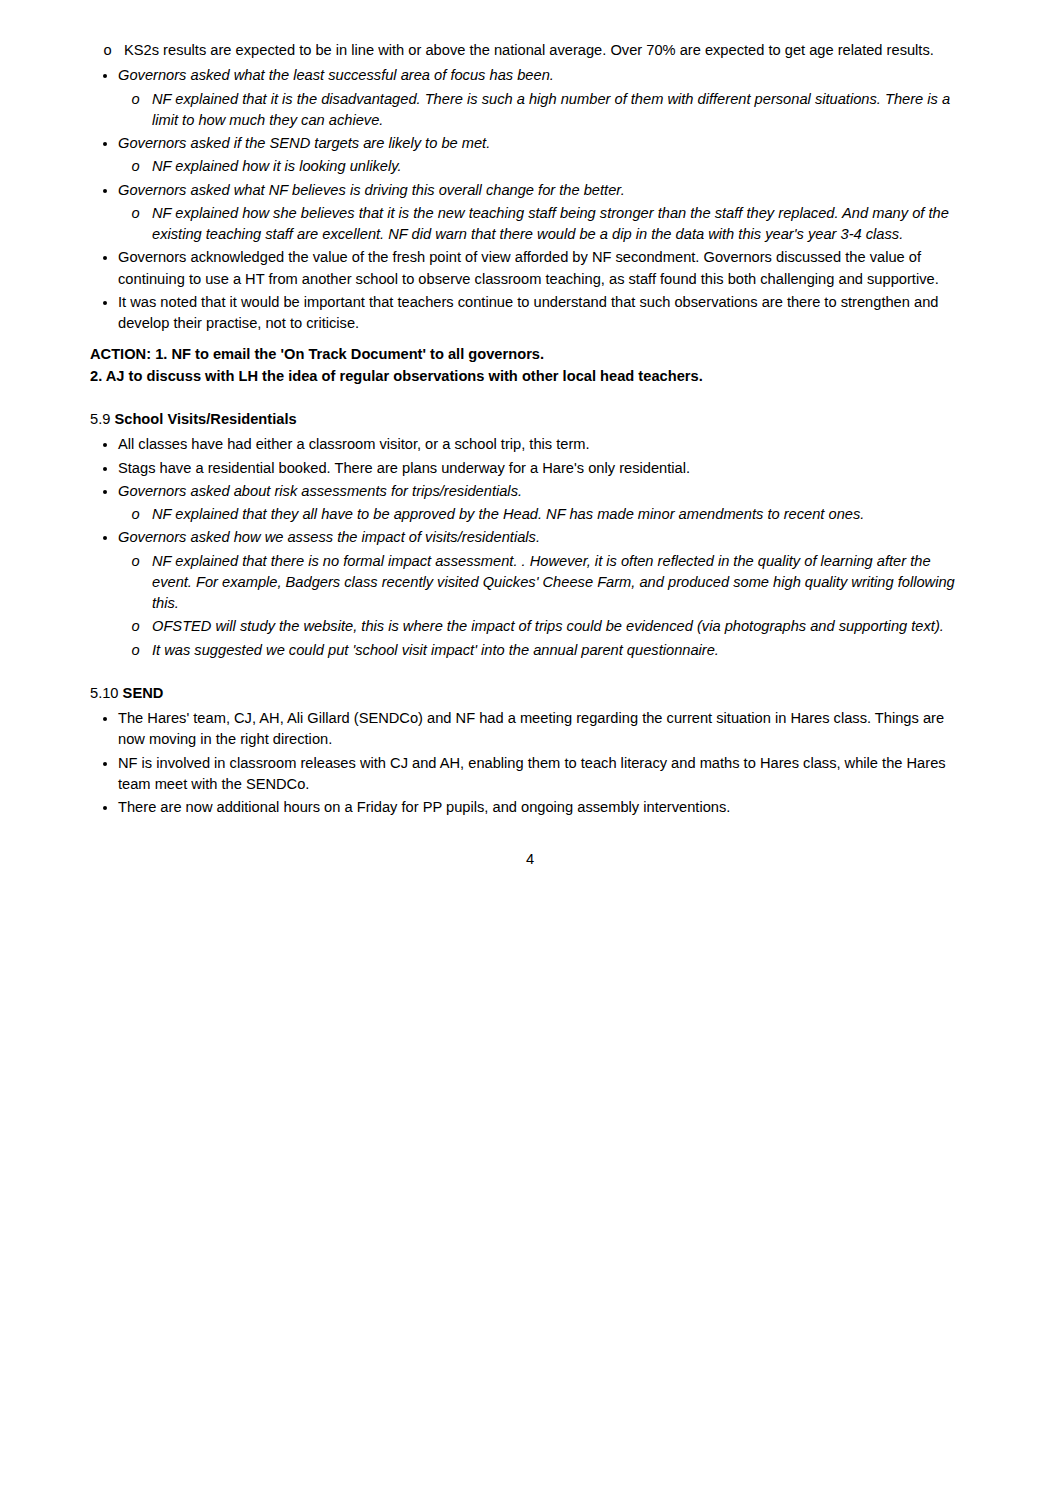KS2s results are expected to be in line with or above the national average. Over 70% are expected to get age related results.
Governors asked what the least successful area of focus has been.
NF explained that it is the disadvantaged. There is such a high number of them with different personal situations. There is a limit to how much they can achieve.
Governors asked if the SEND targets are likely to be met.
NF explained how it is looking unlikely.
Governors asked what NF believes is driving this overall change for the better.
NF explained how she believes that it is the new teaching staff being stronger than the staff they replaced. And many of the existing teaching staff are excellent. NF did warn that there would be a dip in the data with this year's year 3-4 class.
Governors acknowledged the value of the fresh point of view afforded by NF secondment. Governors discussed the value of continuing to use a HT from another school to observe classroom teaching, as staff found this both challenging and supportive.
It was noted that it would be important that teachers continue to understand that such observations are there to strengthen and develop their practise, not to criticise.
ACTION: 1. NF to email the 'On Track Document' to all governors.
2. AJ to discuss with LH the idea of regular observations with other local head teachers.
5.9 School Visits/Residentials
All classes have had either a classroom visitor, or a school trip, this term.
Stags have a residential booked. There are plans underway for a Hare's only residential.
Governors asked about risk assessments for trips/residentials.
NF explained that they all have to be approved by the Head. NF has made minor amendments to recent ones.
Governors asked how we assess the impact of visits/residentials.
NF explained that there is no formal impact assessment. . However, it is often reflected in the quality of learning after the event. For example, Badgers class recently visited Quickes' Cheese Farm, and produced some high quality writing following this.
OFSTED will study the website, this is where the impact of trips could be evidenced (via photographs and supporting text).
It was suggested we could put 'school visit impact' into the annual parent questionnaire.
5.10 SEND
The Hares' team, CJ, AH, Ali Gillard (SENDCo) and NF had a meeting regarding the current situation in Hares class. Things are now moving in the right direction.
NF is involved in classroom releases with CJ and AH, enabling them to teach literacy and maths to Hares class, while the Hares team meet with the SENDCo.
There are now additional hours on a Friday for PP pupils, and ongoing assembly interventions.
4